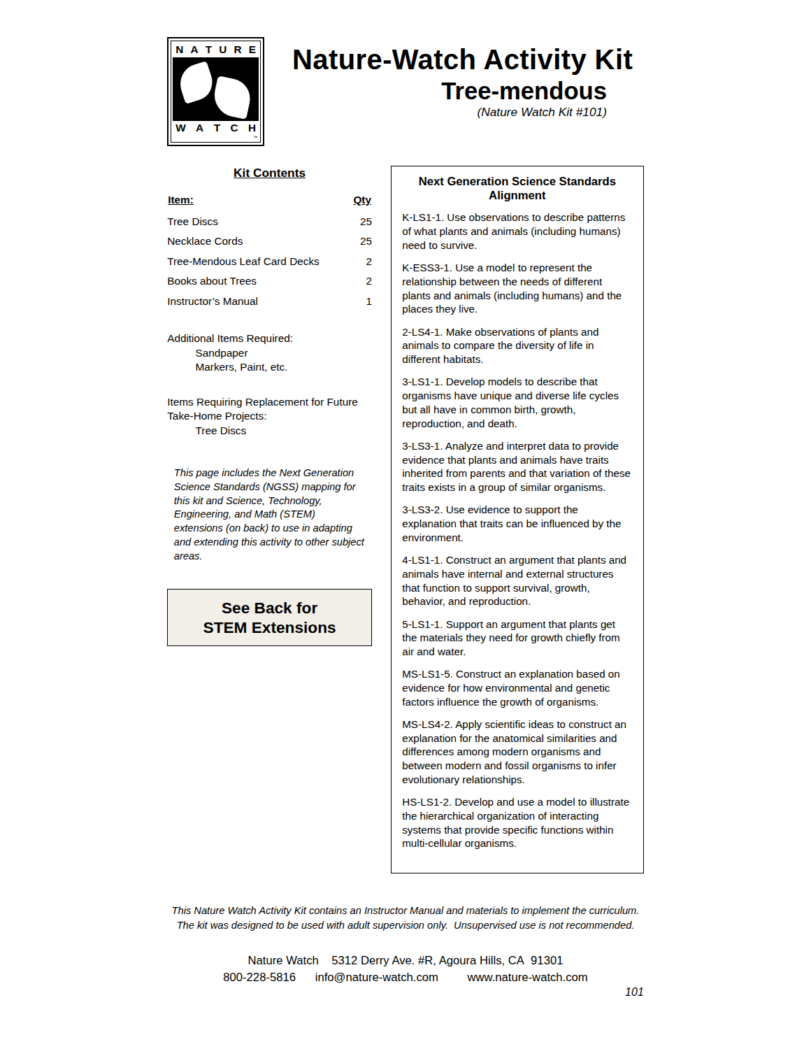NATURE
WATCH
™
Nature-Watch Activity Kit
Tree-mendous
(Nature Watch Kit #101)
Kit Contents
| Item: | Qty |
| --- | --- |
| Tree Discs | 25 |
| Necklace Cords | 25 |
| Tree-Mendous Leaf Card Decks | 2 |
| Books about Trees | 2 |
| Instructor’s Manual | 1 |
Additional Items Required:
Sandpaper
Markers, Paint, etc.
Items Requiring Replacement for Future Take-Home Projects:
Tree Discs
This page includes the Next Generation Science Standards (NGSS) mapping for this kit and Science, Technology, Engineering, and Math (STEM) extensions (on back) to use in adapting and extending this activity to other subject areas.
See Back for
STEM Extensions
Next Generation Science Standards Alignment
K-LS1-1. Use observations to describe patterns of what plants and animals (including humans) need to survive.
K-ESS3-1. Use a model to represent the relationship between the needs of different plants and animals (including humans) and the places they live.
2-LS4-1. Make observations of plants and animals to compare the diversity of life in different habitats.
3-LS1-1. Develop models to describe that organisms have unique and diverse life cycles but all have in common birth, growth, reproduction, and death.
3-LS3-1. Analyze and interpret data to provide evidence that plants and animals have traits inherited from parents and that variation of these traits exists in a group of similar organisms.
3-LS3-2. Use evidence to support the explanation that traits can be influenced by the environment.
4-LS1-1. Construct an argument that plants and animals have internal and external structures that function to support survival, growth, behavior, and reproduction.
5-LS1-1. Support an argument that plants get the materials they need for growth chiefly from air and water.
MS-LS1-5. Construct an explanation based on evidence for how environmental and genetic factors influence the growth of organisms.
MS-LS4-2. Apply scientific ideas to construct an explanation for the anatomical similarities and differences among modern organisms and between modern and fossil organisms to infer evolutionary relationships.
HS-LS1-2. Develop and use a model to illustrate the hierarchical organization of interacting systems that provide specific functions within multi-cellular organisms.
This Nature Watch Activity Kit contains an Instructor Manual and materials to implement the curriculum.
The kit was designed to be used with adult supervision only. Unsupervised use is not recommended.
Nature Watch 5312 Derry Ave. #R, Agoura Hills, CA 91301
800-228-5816 info@nature-watch.com www.nature-watch.com
101